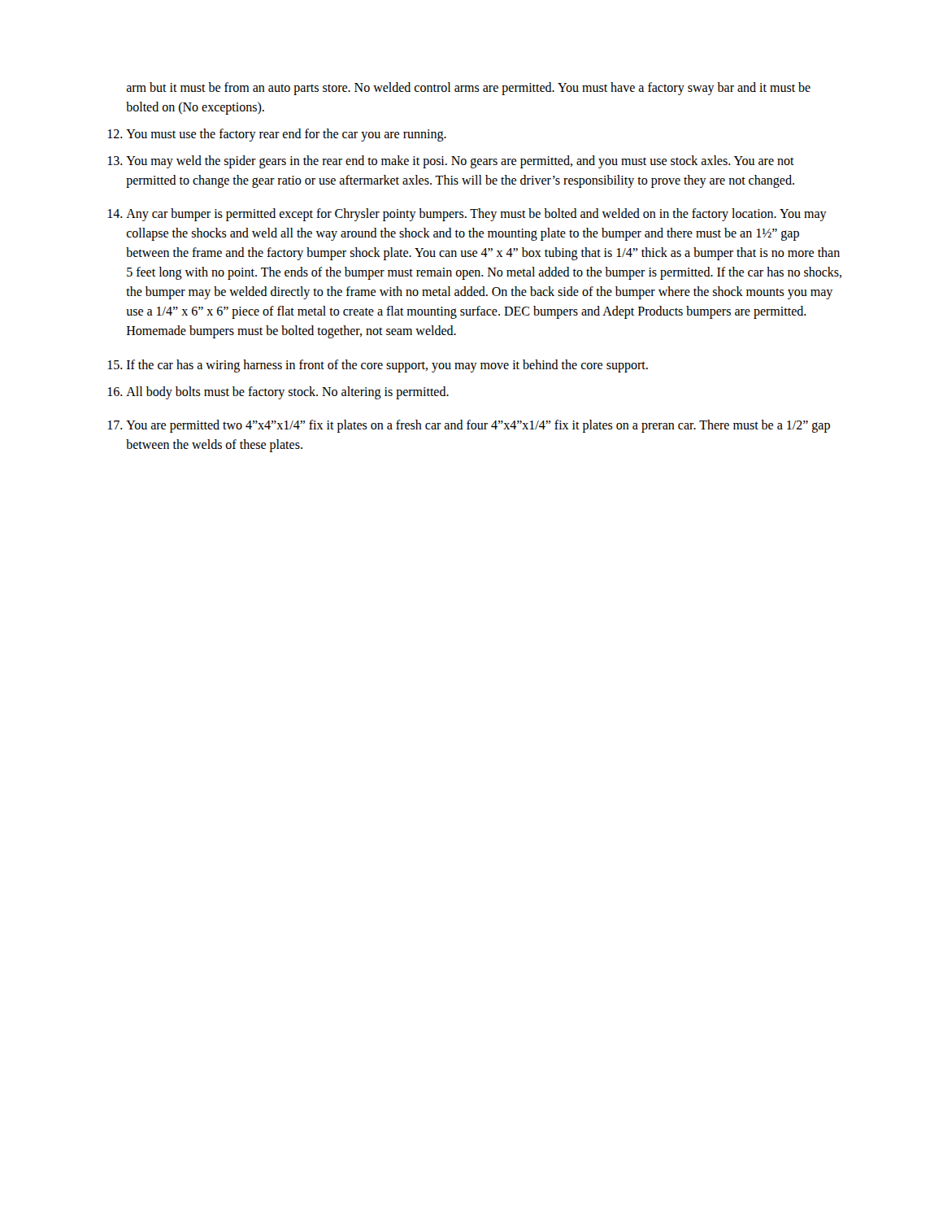arm but it must be from an auto parts store. No welded control arms are permitted. You must have a factory sway bar and it must be bolted on (No exceptions).
You must use the factory rear end for the car you are running.
You may weld the spider gears in the rear end to make it posi. No gears are permitted, and you must use stock axles. You are not permitted to change the gear ratio or use aftermarket axles. This will be the driver’s responsibility to prove they are not changed.
Any car bumper is permitted except for Chrysler pointy bumpers. They must be bolted and welded on in the factory location. You may collapse the shocks and weld all the way around the shock and to the mounting plate to the bumper and there must be an 1½” gap between the frame and the factory bumper shock plate. You can use 4” x 4” box tubing that is 1/4” thick as a bumper that is no more than 5 feet long with no point. The ends of the bumper must remain open. No metal added to the bumper is permitted. If the car has no shocks, the bumper may be welded directly to the frame with no metal added. On the back side of the bumper where the shock mounts you may use a 1/4” x 6” x 6” piece of flat metal to create a flat mounting surface. DEC bumpers and Adept Products bumpers are permitted. Homemade bumpers must be bolted together, not seam welded.
If the car has a wiring harness in front of the core support, you may move it behind the core support.
All body bolts must be factory stock. No altering is permitted.
You are permitted two 4”x4”x1/4” fix it plates on a fresh car and four 4”x4”x1/4” fix it plates on a preran car. There must be a 1/2” gap between the welds of these plates.